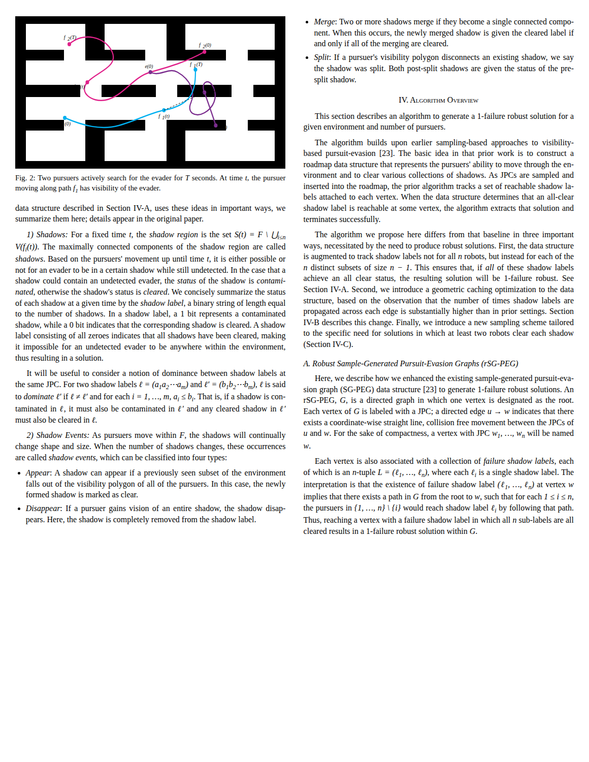f 2 (T) f 2 (0) f 2 (t) e(0) e(T) e(t) f 1 (0) f 1 (T) f 1 (t)
Fig. 2: Two pursuers actively search for the evader for T seconds. At time t, the pursuer moving along path f1 has visibility of the evader.
data structure described in Section IV-A, uses these ideas in important ways, we summarize them here; details appear in the original paper.
1) Shadows: For a fixed time t, the shadow region is the set S(t) = F \ ⋃i≤n V(fi(t)). The maximally connected components of the shadow region are called shadows. Based on the pursuers' movement up until time t, it is either possible or not for an evader to be in a certain shadow while still undetected. In the case that a shadow could contain an undetected evader, the status of the shadow is contaminated, otherwise the shadow's status is cleared. We concisely summarize the status of each shadow at a given time by the shadow label, a binary string of length equal to the number of shadows. In a shadow label, a 1 bit represents a contaminated shadow, while a 0 bit indicates that the corresponding shadow is cleared. A shadow label consisting of all zeroes indicates that all shadows have been cleared, making it impossible for an undetected evader to be anywhere within the environment, thus resulting in a solution.
It will be useful to consider a notion of dominance between shadow labels at the same JPC. For two shadow labels ℓ = (a1a2⋯am) and ℓ′ = (b1b2⋯bm), ℓ is said to dominate ℓ′ if ℓ ≠ ℓ′ and for each i = 1, …, m, ai ≤ bi. That is, if a shadow is contaminated in ℓ, it must also be contaminated in ℓ′ and any cleared shadow in ℓ′ must also be cleared in ℓ.
2) Shadow Events: As pursuers move within F, the shadows will continually change shape and size. When the number of shadows changes, these occurrences are called shadow events, which can be classified into four types:
Appear: A shadow can appear if a previously seen subset of the environment falls out of the visibility polygon of all of the pursuers. In this case, the newly formed shadow is marked as clear.
Disappear: If a pursuer gains vision of an entire shadow, the shadow disappears. Here, the shadow is completely removed from the shadow label.
Merge: Two or more shadows merge if they become a single connected component. When this occurs, the newly merged shadow is given the cleared label if and only if all of the merging are cleared.
Split: If a pursuer's visibility polygon disconnects an existing shadow, we say the shadow was split. Both post-split shadows are given the status of the pre-split shadow.
IV. Algorithm Overview
This section describes an algorithm to generate a 1-failure robust solution for a given environment and number of pursuers.
The algorithm builds upon earlier sampling-based approaches to visibility-based pursuit-evasion [23]. The basic idea in that prior work is to construct a roadmap data structure that represents the pursuers' ability to move through the environment and to clear various collections of shadows. As JPCs are sampled and inserted into the roadmap, the prior algorithm tracks a set of reachable shadow labels attached to each vertex. When the data structure determines that an all-clear shadow label is reachable at some vertex, the algorithm extracts that solution and terminates successfully.
The algorithm we propose here differs from that baseline in three important ways, necessitated by the need to produce robust solutions. First, the data structure is augmented to track shadow labels not for all n robots, but instead for each of the n distinct subsets of size n − 1. This ensures that, if all of these shadow labels achieve an all clear status, the resulting solution will be 1-failure robust. See Section IV-A. Second, we introduce a geometric caching optimization to the data structure, based on the observation that the number of times shadow labels are propagated across each edge is substantially higher than in prior settings. Section IV-B describes this change. Finally, we introduce a new sampling scheme tailored to the specific need for solutions in which at least two robots clear each shadow (Section IV-C).
A. Robust Sample-Generated Pursuit-Evasion Graphs (rSG-PEG)
Here, we describe how we enhanced the existing sample-generated pursuit-evasion graph (SG-PEG) data structure [23] to generate 1-failure robust solutions. An rSG-PEG, G, is a directed graph in which one vertex is designated as the root. Each vertex of G is labeled with a JPC; a directed edge u → w indicates that there exists a coordinate-wise straight line, collision free movement between the JPCs of u and w. For the sake of compactness, a vertex with JPC w1, …, wn will be named w.
Each vertex is also associated with a collection of failure shadow labels, each of which is an n-tuple L = (ℓ1, …, ℓn), where each ℓi is a single shadow label. The interpretation is that the existence of failure shadow label (ℓ1, …, ℓn) at vertex w implies that there exists a path in G from the root to w, such that for each 1 ≤ i ≤ n, the pursuers in {1, …, n} \ {i} would reach shadow label ℓi by following that path. Thus, reaching a vertex with a failure shadow label in which all n sub-labels are all cleared results in a 1-failure robust solution within G.